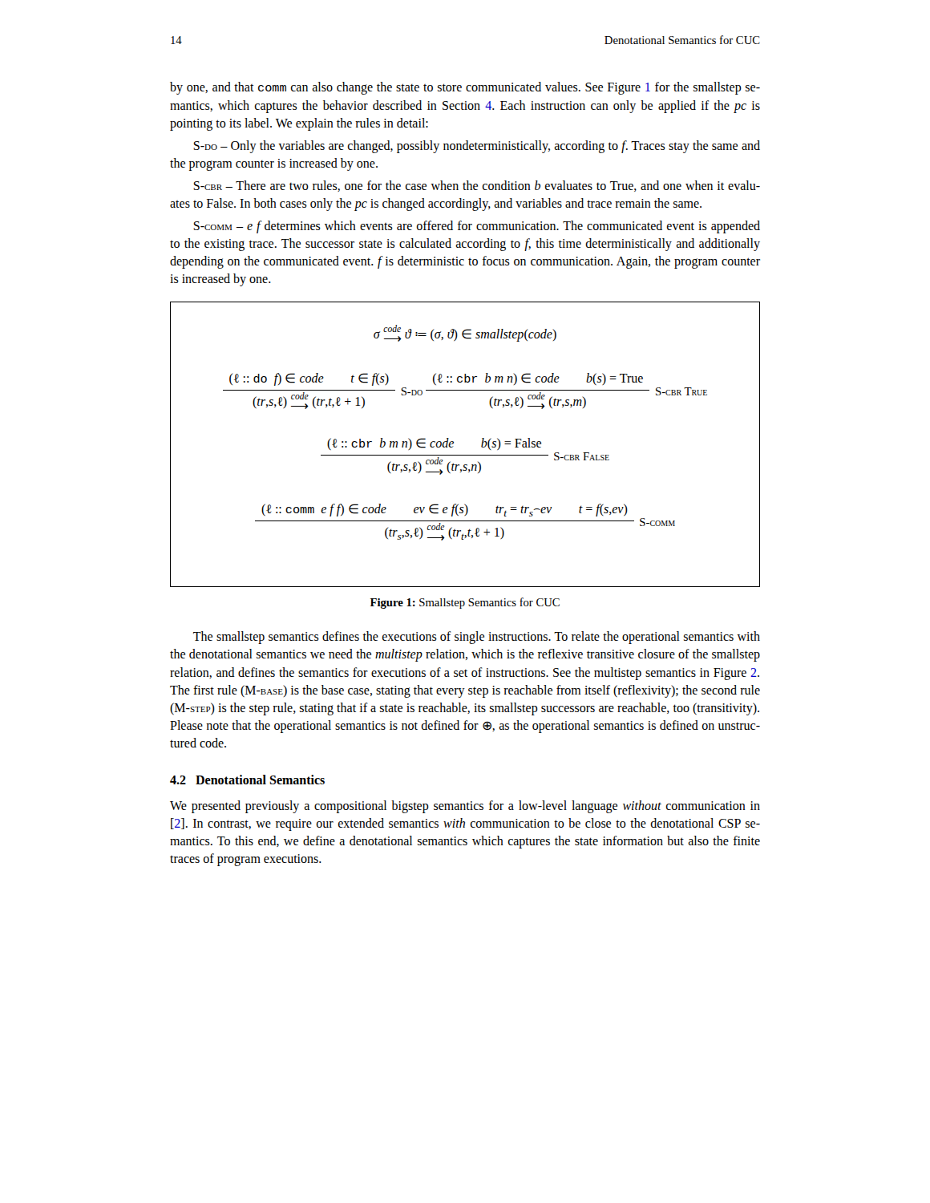14 Denotational Semantics for CUC
by one, and that comm can also change the state to store communicated values. See Figure 1 for the smallstep semantics, which captures the behavior described in Section 4. Each instruction can only be applied if the pc is pointing to its label. We explain the rules in detail:
S-do – Only the variables are changed, possibly nondeterministically, according to f. Traces stay the same and the program counter is increased by one.
S-cbr – There are two rules, one for the case when the condition b evaluates to True, and one when it evaluates to False. In both cases only the pc is changed accordingly, and variables and trace remain the same.
S-comm – e f determines which events are offered for communication. The communicated event is appended to the existing trace. The successor state is calculated according to f, this time deterministically and additionally depending on the communicated event. f is deterministic to focus on communication. Again, the program counter is increased by one.
σ code⟶ ϑ ≔ (σ, ϑ) ∈ smallstep(code)
(ℓ :: do f) ∈ code t ∈ f(s) (tr,s,ℓ) code⟶ (tr,t,ℓ + 1) S-do
(ℓ :: cbr b m n) ∈ code b(s) = True (tr,s,ℓ) code⟶ (tr,s,m) S-cbr True
(ℓ :: cbr b m n) ∈ code b(s) = False (tr,s,ℓ) code⟶ (tr,s,n) S-cbr False
(ℓ :: comm e f f) ∈ code ev ∈ e f(s) trt = trs⌢ev t = f(s,ev) (trs,s,ℓ) code⟶ (trt,t,ℓ + 1) S-comm
Figure 1: Smallstep Semantics for CUC
The smallstep semantics defines the executions of single instructions. To relate the operational semantics with the denotational semantics we need the multistep relation, which is the reflexive transitive closure of the smallstep relation, and defines the semantics for executions of a set of instructions. See the multistep semantics in Figure 2. The first rule (M-base) is the base case, stating that every step is reachable from itself (reflexivity); the second rule (M-step) is the step rule, stating that if a state is reachable, its smallstep successors are reachable, too (transitivity). Please note that the operational semantics is not defined for ⊕, as the operational semantics is defined on unstructured code.
4.2 Denotational Semantics
We presented previously a compositional bigstep semantics for a low-level language without communication in [2]. In contrast, we require our extended semantics with communication to be close to the denotational CSP semantics. To this end, we define a denotational semantics which captures the state information but also the finite traces of program executions.